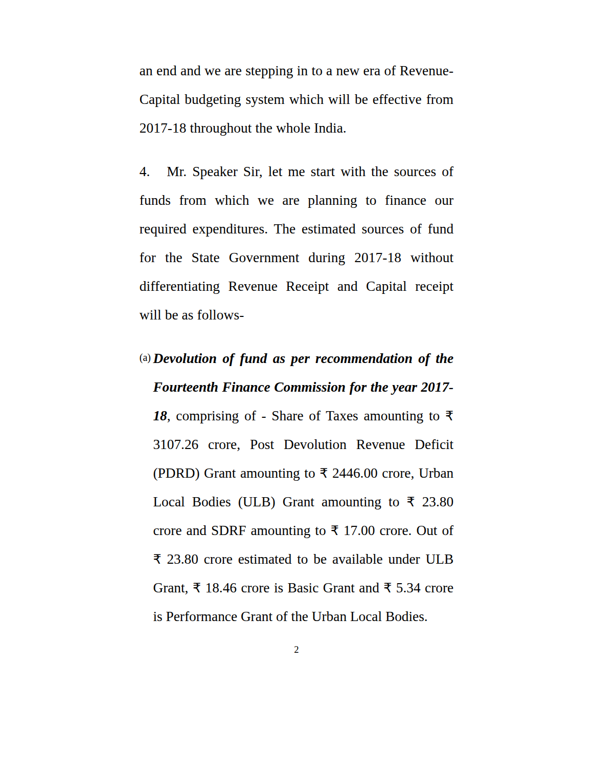an end and we are stepping in to a new era of Revenue-Capital budgeting system which will be effective from 2017-18 throughout the whole India.
4. Mr. Speaker Sir, let me start with the sources of funds from which we are planning to finance our required expenditures. The estimated sources of fund for the State Government during 2017-18 without differentiating Revenue Receipt and Capital receipt will be as follows-
(a)
Devolution of fund as per recommendation of the Fourteenth Finance Commission for the year 2017-18, comprising of - Share of Taxes amounting to ₹ 3107.26 crore, Post Devolution Revenue Deficit (PDRD) Grant amounting to ₹ 2446.00 crore, Urban Local Bodies (ULB) Grant amounting to ₹ 23.80 crore and SDRF amounting to ₹ 17.00 crore. Out of ₹ 23.80 crore estimated to be available under ULB Grant, ₹ 18.46 crore is Basic Grant and ₹ 5.34 crore is Performance Grant of the Urban Local Bodies.
2